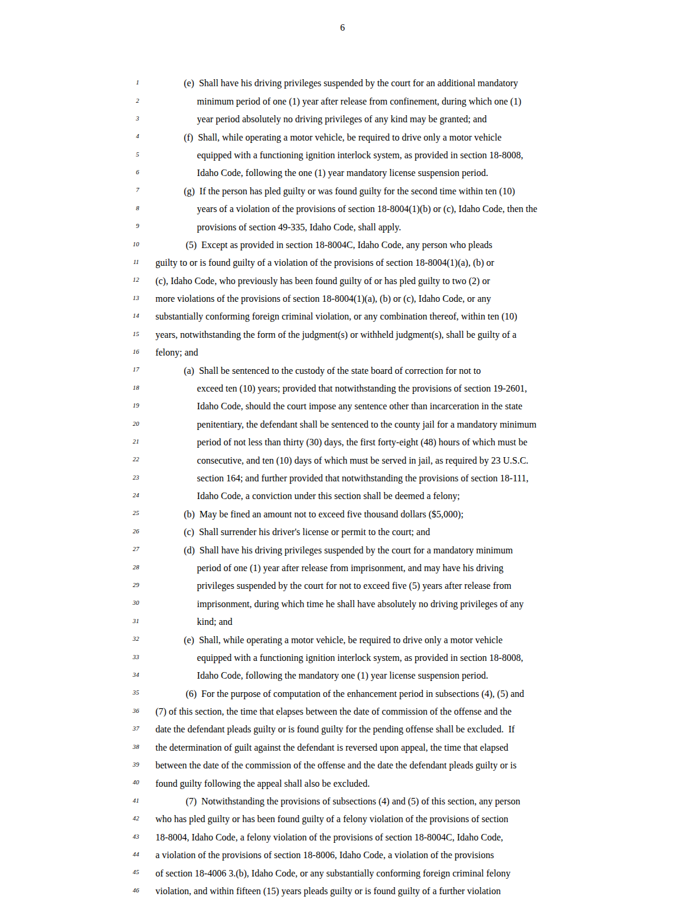6
(e) Shall have his driving privileges suspended by the court for an additional mandatory
minimum period of one (1) year after release from confinement, during which one (1)
year period absolutely no driving privileges of any kind may be granted; and
(f) Shall, while operating a motor vehicle, be required to drive only a motor vehicle
equipped with a functioning ignition interlock system, as provided in section 18-8008,
Idaho Code, following the one (1) year mandatory license suspension period.
(g) If the person has pled guilty or was found guilty for the second time within ten (10)
years of a violation of the provisions of section 18-8004(1)(b) or (c), Idaho Code, then the
provisions of section 49-335, Idaho Code, shall apply.
(5) Except as provided in section 18-8004C, Idaho Code, any person who pleads
guilty to or is found guilty of a violation of the provisions of section 18-8004(1)(a), (b) or
(c), Idaho Code, who previously has been found guilty of or has pled guilty to two (2) or
more violations of the provisions of section 18-8004(1)(a), (b) or (c), Idaho Code, or any
substantially conforming foreign criminal violation, or any combination thereof, within ten (10)
years, notwithstanding the form of the judgment(s) or withheld judgment(s), shall be guilty of a
felony; and
(a) Shall be sentenced to the custody of the state board of correction for not to
exceed ten (10) years; provided that notwithstanding the provisions of section 19-2601,
Idaho Code, should the court impose any sentence other than incarceration in the state
penitentiary, the defendant shall be sentenced to the county jail for a mandatory minimum
period of not less than thirty (30) days, the first forty-eight (48) hours of which must be
consecutive, and ten (10) days of which must be served in jail, as required by 23 U.S.C.
section 164; and further provided that notwithstanding the provisions of section 18-111,
Idaho Code, a conviction under this section shall be deemed a felony;
(b) May be fined an amount not to exceed five thousand dollars ($5,000);
(c) Shall surrender his driver's license or permit to the court; and
(d) Shall have his driving privileges suspended by the court for a mandatory minimum
period of one (1) year after release from imprisonment, and may have his driving
privileges suspended by the court for not to exceed five (5) years after release from
imprisonment, during which time he shall have absolutely no driving privileges of any
kind; and
(e) Shall, while operating a motor vehicle, be required to drive only a motor vehicle
equipped with a functioning ignition interlock system, as provided in section 18-8008,
Idaho Code, following the mandatory one (1) year license suspension period.
(6) For the purpose of computation of the enhancement period in subsections (4), (5) and
(7) of this section, the time that elapses between the date of commission of the offense and the
date the defendant pleads guilty or is found guilty for the pending offense shall be excluded. If
the determination of guilt against the defendant is reversed upon appeal, the time that elapsed
between the date of the commission of the offense and the date the defendant pleads guilty or is
found guilty following the appeal shall also be excluded.
(7) Notwithstanding the provisions of subsections (4) and (5) of this section, any person
who has pled guilty or has been found guilty of a felony violation of the provisions of section
18-8004, Idaho Code, a felony violation of the provisions of section 18-8004C, Idaho Code,
a violation of the provisions of section 18-8006, Idaho Code, a violation of the provisions
of section 18-4006 3.(b), Idaho Code, or any substantially conforming foreign criminal felony
violation, and within fifteen (15) years pleads guilty or is found guilty of a further violation